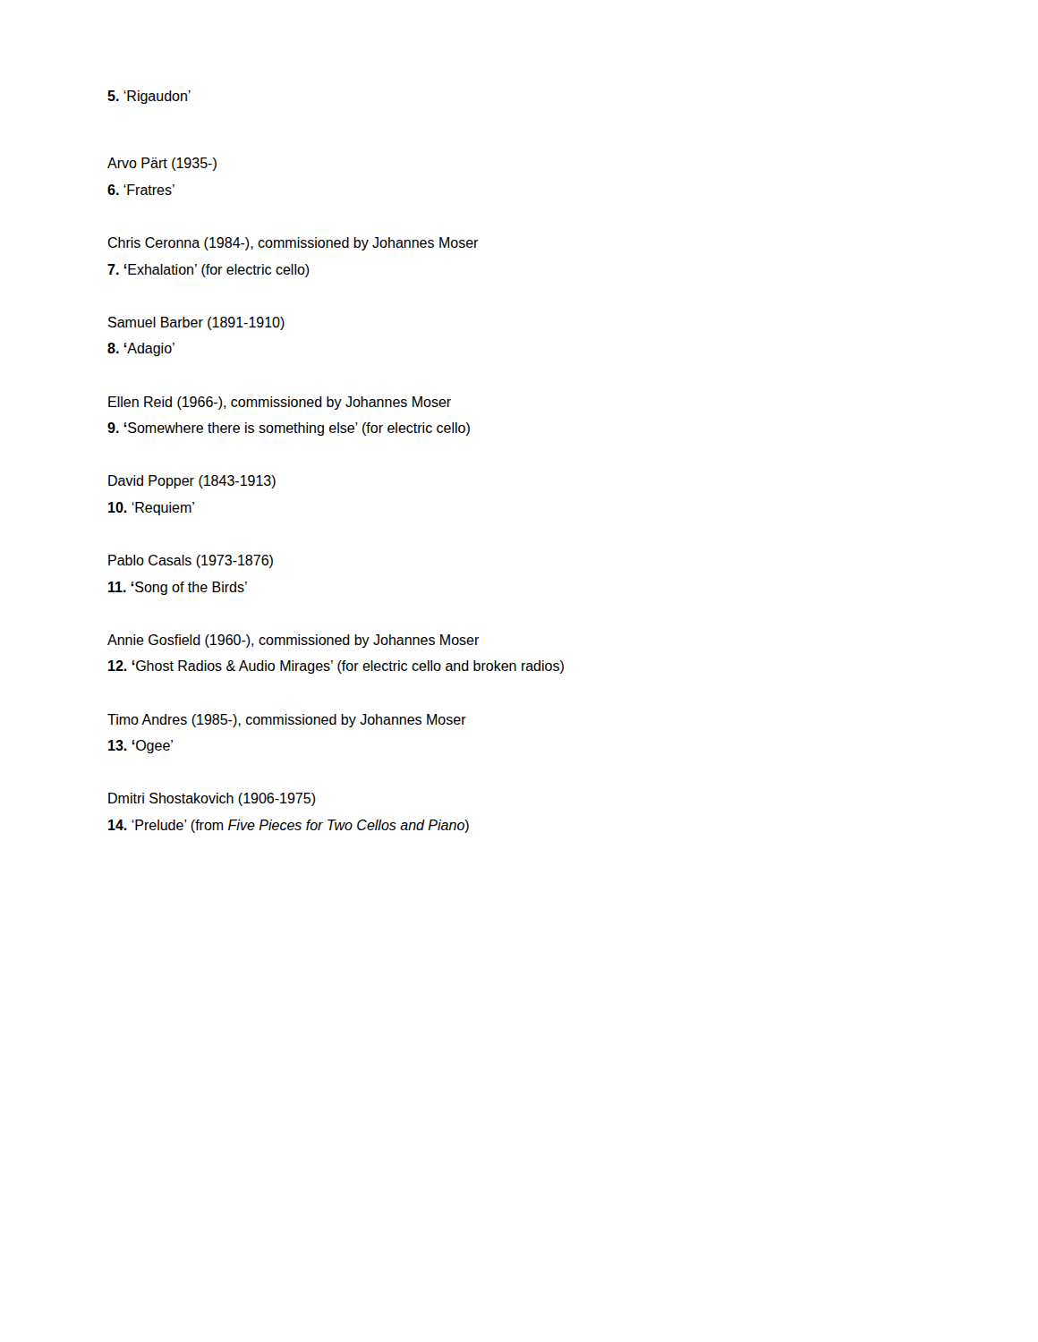5. ‘Rigaudon’
Arvo Pärt (1935-)
6. ‘Fratres’
Chris Ceronna (1984-), commissioned by Johannes Moser
7. ‘Exhalation’ (for electric cello)
Samuel Barber (1891-1910)
8. ‘Adagio’
Ellen Reid (1966-), commissioned by Johannes Moser
9. ‘Somewhere there is something else’ (for electric cello)
David Popper (1843-1913)
10. ‘Requiem’
Pablo Casals (1973-1876)
11. ‘Song of the Birds’
Annie Gosfield (1960-), commissioned by Johannes Moser
12. ‘Ghost Radios & Audio Mirages’ (for electric cello and broken radios)
Timo Andres (1985-), commissioned by Johannes Moser
13. ‘Ogee’
Dmitri Shostakovich (1906-1975)
14. ‘Prelude’ (from Five Pieces for Two Cellos and Piano)